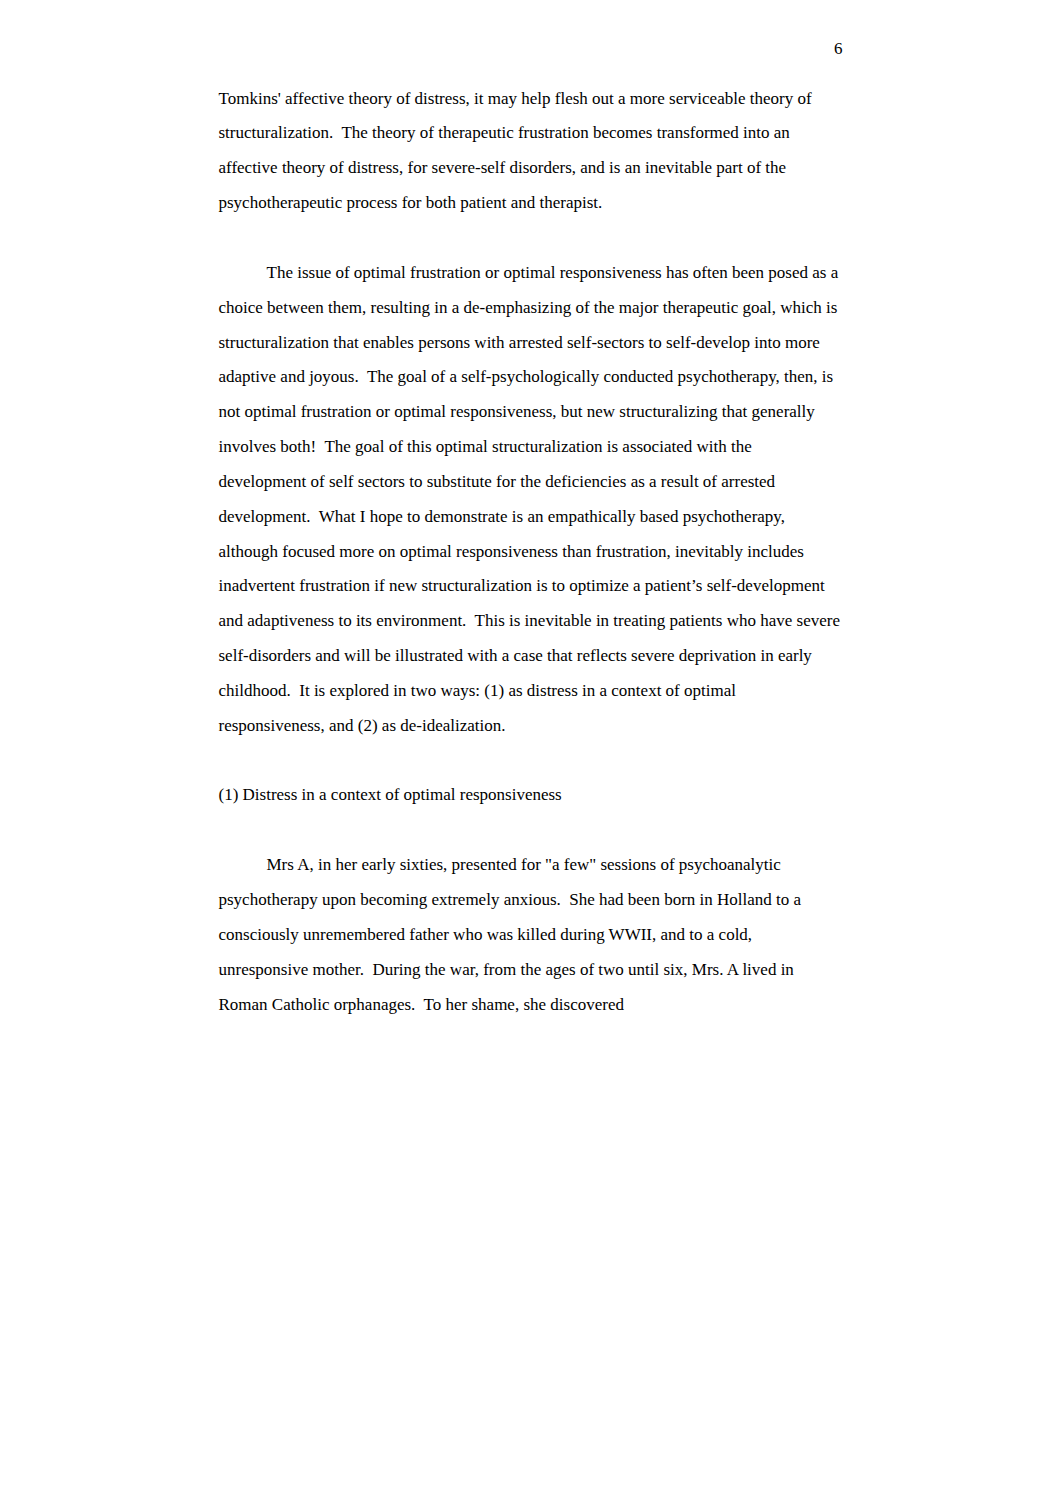6
Tomkins' affective theory of distress, it may help flesh out a more serviceable theory of structuralization. The theory of therapeutic frustration becomes transformed into an affective theory of distress, for severe-self disorders, and is an inevitable part of the psychotherapeutic process for both patient and therapist.
The issue of optimal frustration or optimal responsiveness has often been posed as a choice between them, resulting in a de-emphasizing of the major therapeutic goal, which is structuralization that enables persons with arrested self-sectors to self-develop into more adaptive and joyous. The goal of a self-psychologically conducted psychotherapy, then, is not optimal frustration or optimal responsiveness, but new structuralizing that generally involves both! The goal of this optimal structuralization is associated with the development of self sectors to substitute for the deficiencies as a result of arrested development. What I hope to demonstrate is an empathically based psychotherapy, although focused more on optimal responsiveness than frustration, inevitably includes inadvertent frustration if new structuralization is to optimize a patient’s self-development and adaptiveness to its environment. This is inevitable in treating patients who have severe self-disorders and will be illustrated with a case that reflects severe deprivation in early childhood. It is explored in two ways: (1) as distress in a context of optimal responsiveness, and (2) as de-idealization.
(1) Distress in a context of optimal responsiveness
Mrs A, in her early sixties, presented for "a few" sessions of psychoanalytic psychotherapy upon becoming extremely anxious. She had been born in Holland to a consciously unremembered father who was killed during WWII, and to a cold, unresponsive mother. During the war, from the ages of two until six, Mrs. A lived in Roman Catholic orphanages. To her shame, she discovered